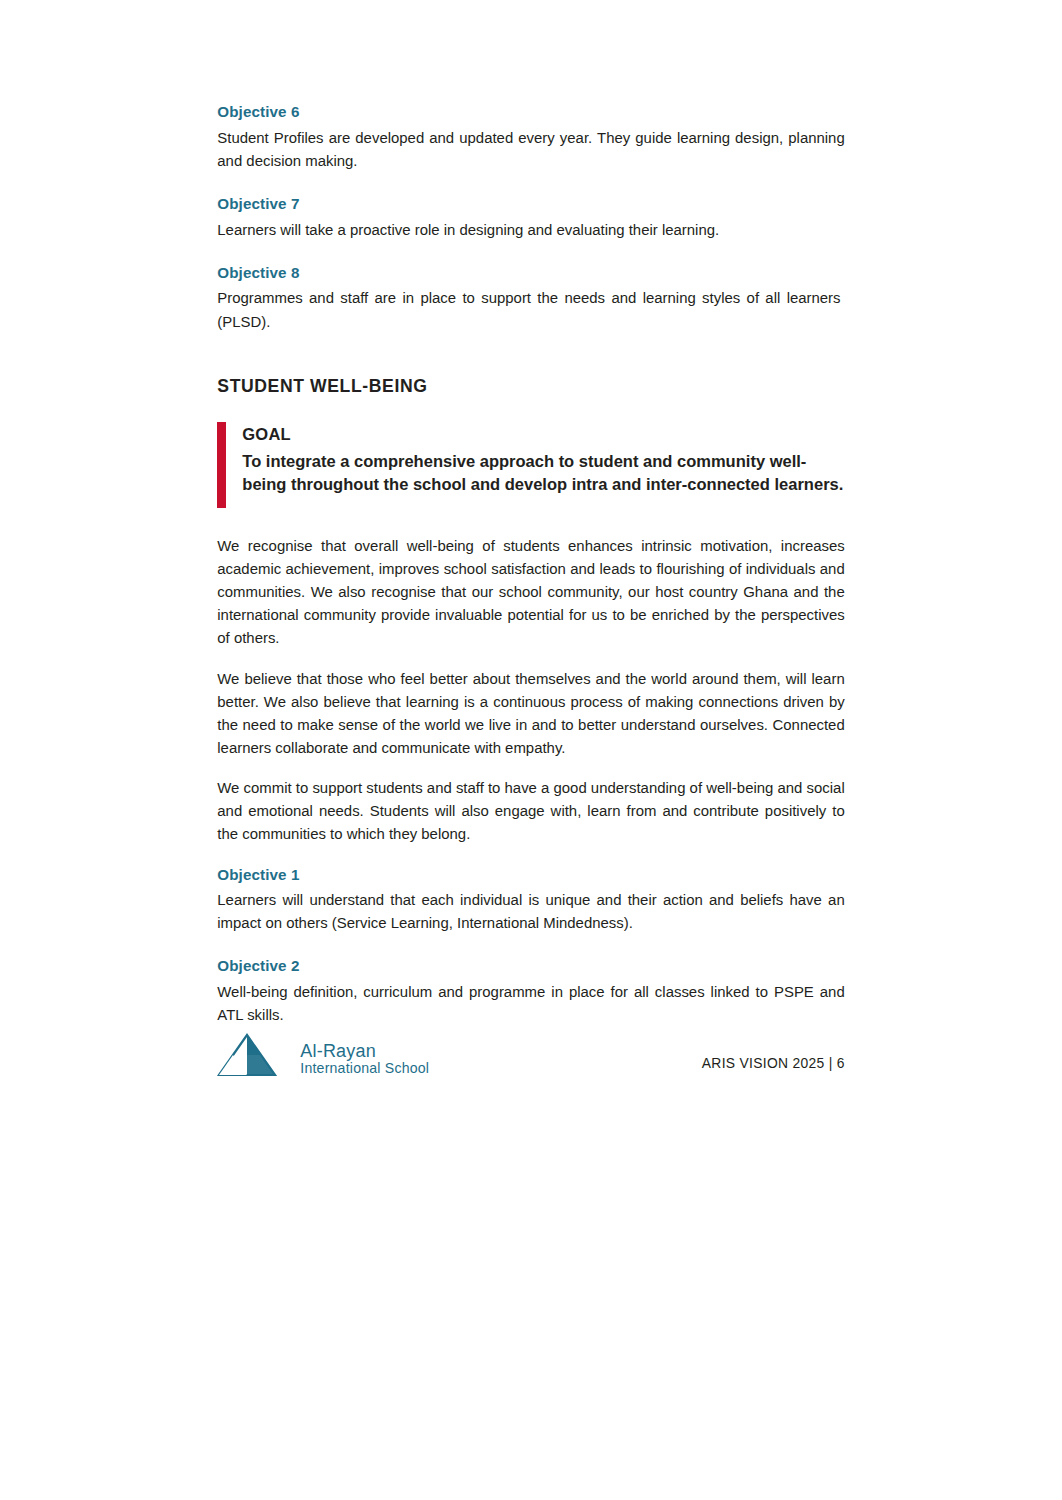Objective 6
Student Profiles are developed and updated every year. They guide learning design, planning and decision making.
Objective 7
Learners will take a proactive role in designing and evaluating their learning.
Objective 8
Programmes and staff are in place to support the needs and learning styles of all learners (PLSD).
STUDENT WELL-BEING
GOAL
To integrate a comprehensive approach to student and community well-being throughout the school and develop intra and inter-connected learners.
We recognise that overall well-being of students enhances intrinsic motivation, increases academic achievement, improves school satisfaction and leads to flourishing of individuals and communities. We also recognise that our school community, our host country Ghana and the international community provide invaluable potential for us to be enriched by the perspectives of others.
We believe that those who feel better about themselves and the world around them, will learn better. We also believe that learning is a continuous process of making connections driven by the need to make sense of the world we live in and to better understand ourselves. Connected learners collaborate and communicate with empathy.
We commit to support students and staff to have a good understanding of well-being and social and emotional needs. Students will also engage with, learn from and contribute positively to the communities to which they belong.
Objective 1
Learners will understand that each individual is unique and their action and beliefs have an impact on others (Service Learning, International Mindedness).
Objective 2
Well-being definition, curriculum and programme in place for all classes linked to PSPE and ATL skills.
Al-Rayan
International School
ARIS VISION 2025 | 6